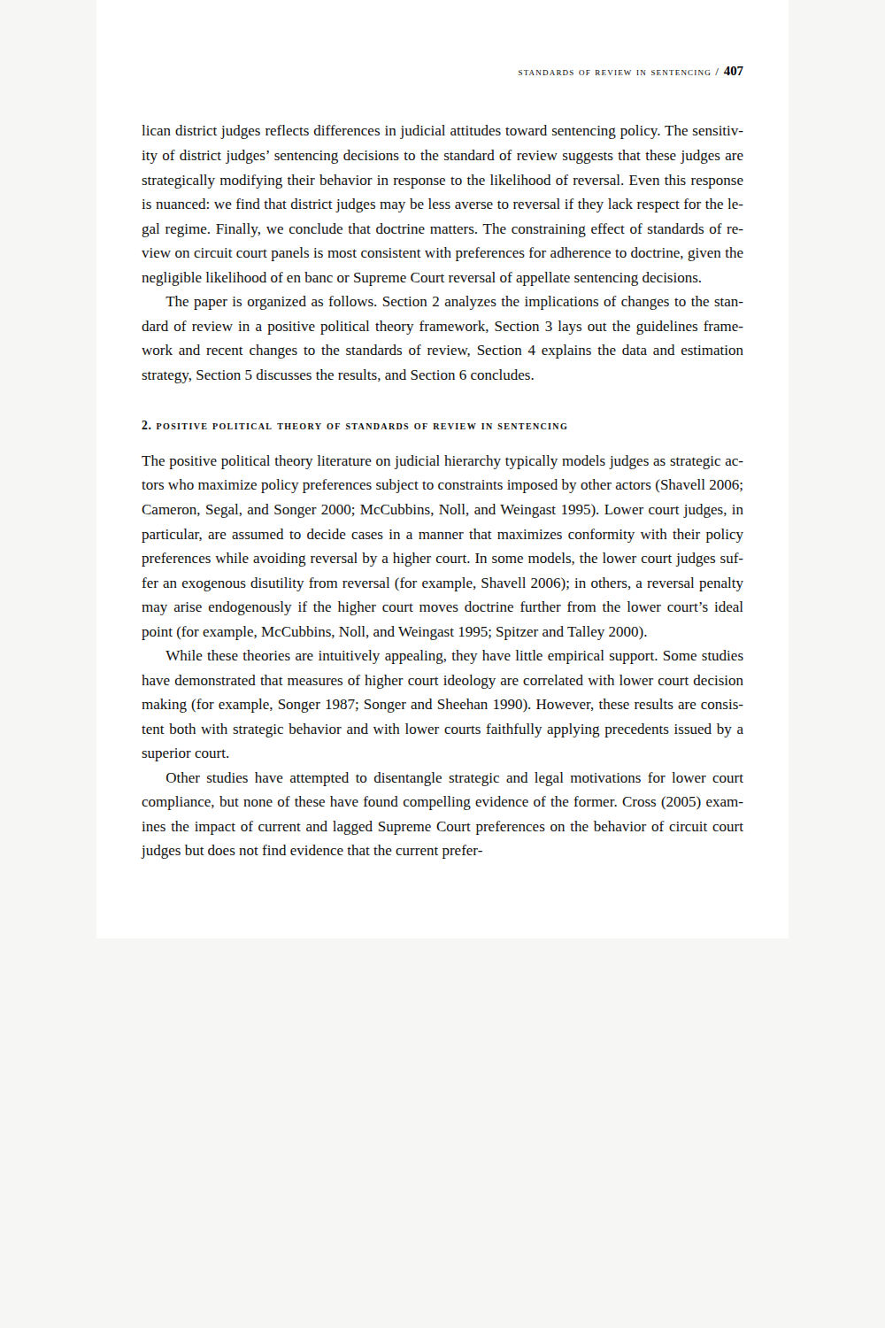Standards of Review in Sentencing / 407
lican district judges reflects differences in judicial attitudes toward sentencing policy. The sensitivity of district judges’ sentencing decisions to the standard of review suggests that these judges are strategically modifying their behavior in response to the likelihood of reversal. Even this response is nuanced: we find that district judges may be less averse to reversal if they lack respect for the legal regime. Finally, we conclude that doctrine matters. The constraining effect of standards of review on circuit court panels is most consistent with preferences for adherence to doctrine, given the negligible likelihood of en banc or Supreme Court reversal of appellate sentencing decisions.
The paper is organized as follows. Section 2 analyzes the implications of changes to the standard of review in a positive political theory framework, Section 3 lays out the guidelines framework and recent changes to the standards of review, Section 4 explains the data and estimation strategy, Section 5 discusses the results, and Section 6 concludes.
2. Positive Political Theory of Standards of Review in Sentencing
The positive political theory literature on judicial hierarchy typically models judges as strategic actors who maximize policy preferences subject to constraints imposed by other actors (Shavell 2006; Cameron, Segal, and Songer 2000; McCubbins, Noll, and Weingast 1995). Lower court judges, in particular, are assumed to decide cases in a manner that maximizes conformity with their policy preferences while avoiding reversal by a higher court. In some models, the lower court judges suffer an exogenous disutility from reversal (for example, Shavell 2006); in others, a reversal penalty may arise endogenously if the higher court moves doctrine further from the lower court’s ideal point (for example, McCubbins, Noll, and Weingast 1995; Spitzer and Talley 2000).
While these theories are intuitively appealing, they have little empirical support. Some studies have demonstrated that measures of higher court ideology are correlated with lower court decision making (for example, Songer 1987; Songer and Sheehan 1990). However, these results are consistent both with strategic behavior and with lower courts faithfully applying precedents issued by a superior court.
Other studies have attempted to disentangle strategic and legal motivations for lower court compliance, but none of these have found compelling evidence of the former. Cross (2005) examines the impact of current and lagged Supreme Court preferences on the behavior of circuit court judges but does not find evidence that the current prefer-